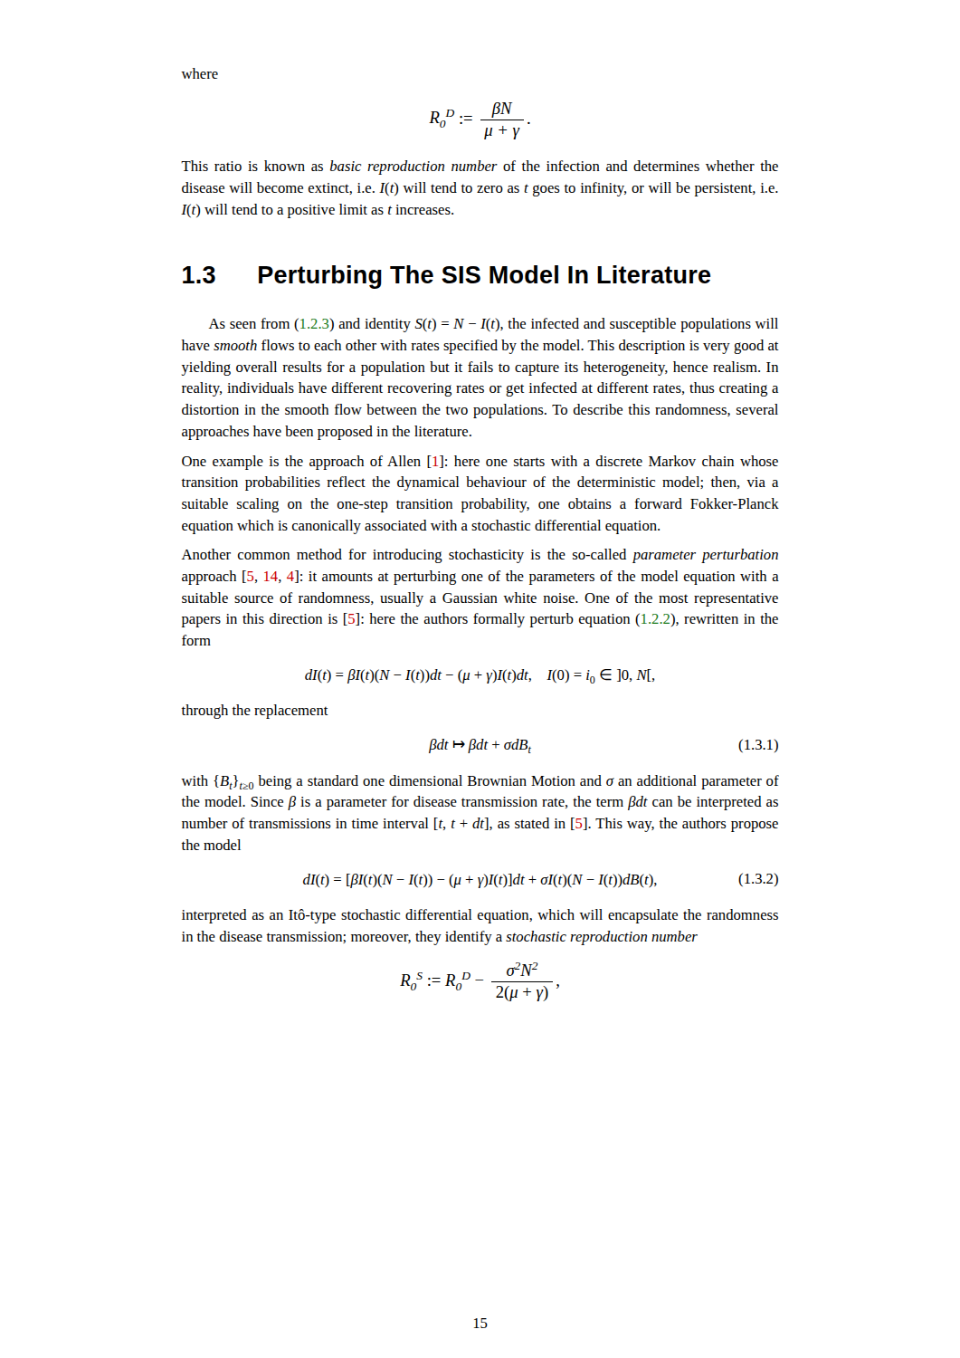where
R0D := βN μ + γ .
This ratio is known as basic reproduction number of the infection and determines whether the disease will become extinct, i.e. I(t) will tend to zero as t goes to infinity, or will be persistent, i.e. I(t) will tend to a positive limit as t increases.
1.3 Perturbing The SIS Model In Literature
As seen from (1.2.3) and identity S(t) = N − I(t), the infected and susceptible populations will have smooth flows to each other with rates specified by the model. This description is very good at yielding overall results for a population but it fails to capture its heterogeneity, hence realism. In reality, individuals have different recovering rates or get infected at different rates, thus creating a distortion in the smooth flow between the two populations. To describe this randomness, several approaches have been proposed in the literature.
One example is the approach of Allen [1]: here one starts with a discrete Markov chain whose transition probabilities reflect the dynamical behaviour of the deterministic model; then, via a suitable scaling on the one-step transition probability, one obtains a forward Fokker-Planck equation which is canonically associated with a stochastic differential equation.
Another common method for introducing stochasticity is the so-called parameter perturbation approach [5, 14, 4]: it amounts at perturbing one of the parameters of the model equation with a suitable source of randomness, usually a Gaussian white noise. One of the most representative papers in this direction is [5]: here the authors formally perturb equation (1.2.2), rewritten in the form
dI(t) = βI(t)(N − I(t))dt − (μ + γ)I(t)dt, I(0) = i0 ∈ ]0, N[,
through the replacement
βdt ↦ βdt + σdBt (1.3.1)
with {Bt}t≥0 being a standard one dimensional Brownian Motion and σ an additional parameter of the model. Since β is a parameter for disease transmission rate, the term βdt can be interpreted as number of transmissions in time interval [t, t + dt], as stated in [5]. This way, the authors propose the model
dI(t) = [βI(t)(N − I(t)) − (μ + γ)I(t)]dt + σI(t)(N − I(t))dB(t), (1.3.2)
interpreted as an Itô-type stochastic differential equation, which will encapsulate the randomness in the disease transmission; moreover, they identify a stochastic reproduction number
R0S := R0D − σ2N2 2(μ + γ) ,
15